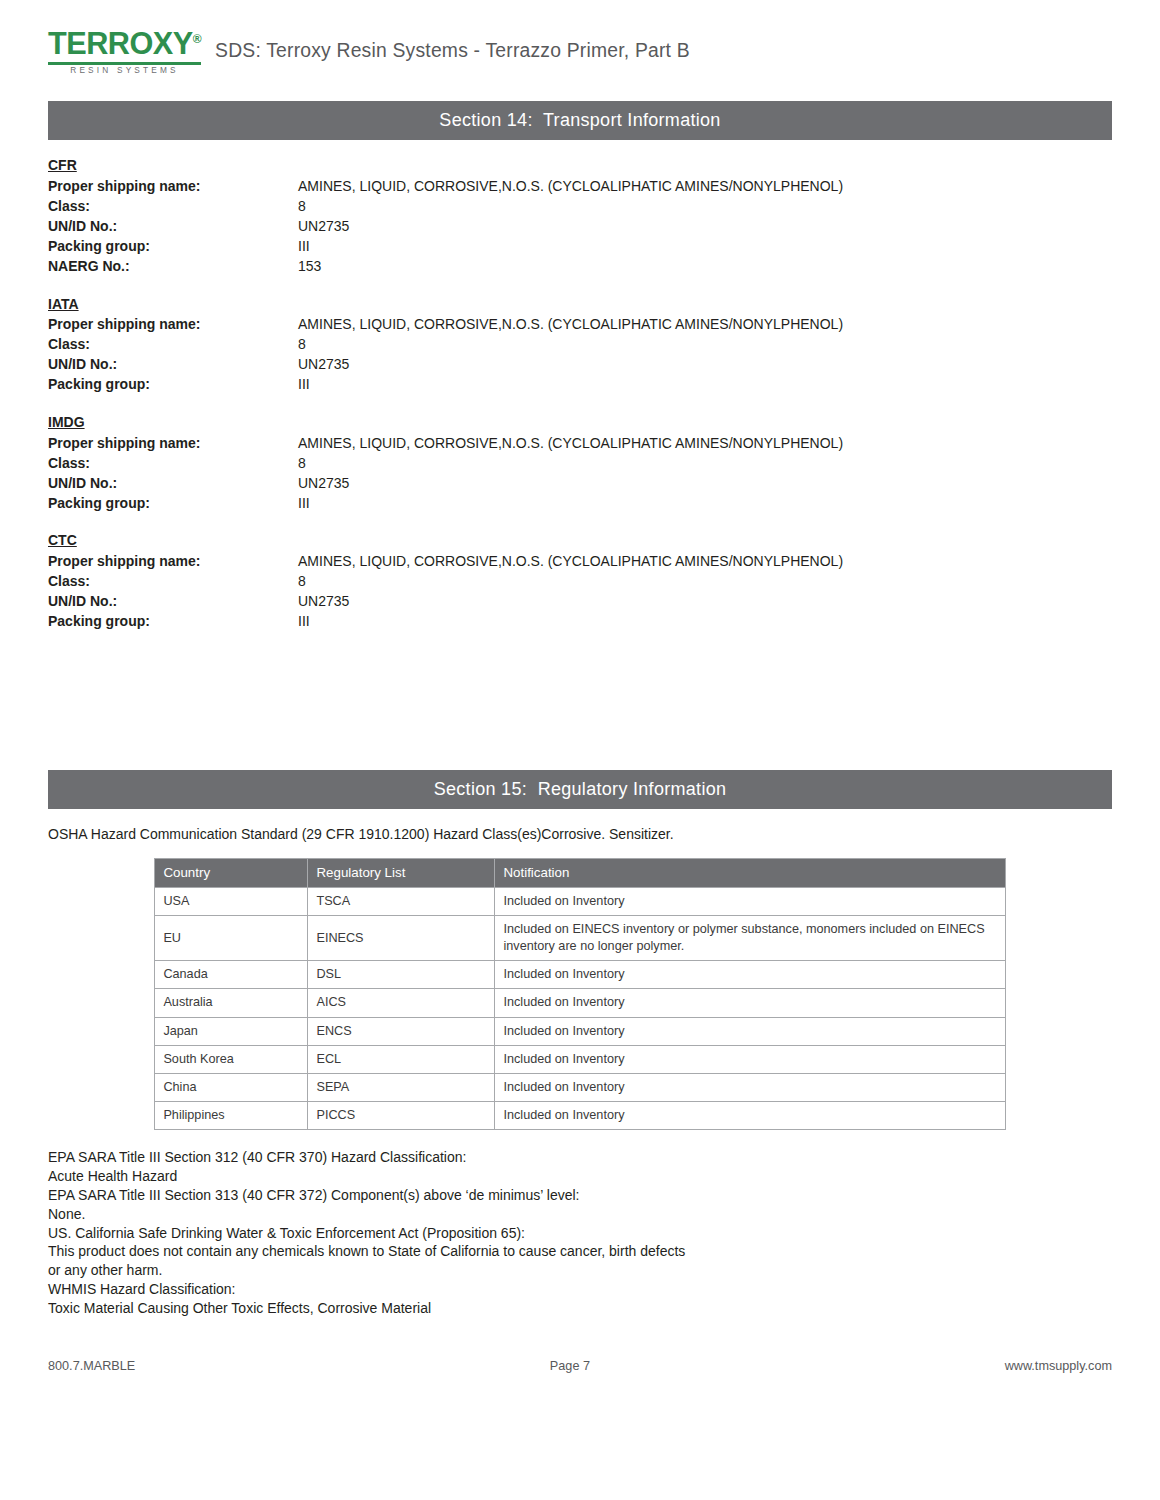TERROXY®
RESIN SYSTEMS
SDS: Terroxy Resin Systems - Terrazzo Primer, Part B
Section 14: Transport Information
CFR
| Proper shipping name: | AMINES, LIQUID, CORROSIVE,N.O.S. (CYCLOALIPHATIC AMINES/NONYLPHENOL) |
| Class: | 8 |
| UN/ID No.: | UN2735 |
| Packing group: | III |
| NAERG No.: | 153 |
IATA
| Proper shipping name: | AMINES, LIQUID, CORROSIVE,N.O.S. (CYCLOALIPHATIC AMINES/NONYLPHENOL) |
| Class: | 8 |
| UN/ID No.: | UN2735 |
| Packing group: | III |
IMDG
| Proper shipping name: | AMINES, LIQUID, CORROSIVE,N.O.S. (CYCLOALIPHATIC AMINES/NONYLPHENOL) |
| Class: | 8 |
| UN/ID No.: | UN2735 |
| Packing group: | III |
CTC
| Proper shipping name: | AMINES, LIQUID, CORROSIVE,N.O.S. (CYCLOALIPHATIC AMINES/NONYLPHENOL) |
| Class: | 8 |
| UN/ID No.: | UN2735 |
| Packing group: | III |
Section 15: Regulatory Information
OSHA Hazard Communication Standard (29 CFR 1910.1200) Hazard Class(es)Corrosive. Sensitizer.
| Country | Regulatory List | Notification |
| --- | --- | --- |
| USA | TSCA | Included on Inventory |
| EU | EINECS | Included on EINECS inventory or polymer substance, monomers included on EINECS inventory are no longer polymer. |
| Canada | DSL | Included on Inventory |
| Australia | AICS | Included on Inventory |
| Japan | ENCS | Included on Inventory |
| South Korea | ECL | Included on Inventory |
| China | SEPA | Included on Inventory |
| Philippines | PICCS | Included on Inventory |
EPA SARA Title III Section 312 (40 CFR 370) Hazard Classification:
Acute Health Hazard
EPA SARA Title III Section 313 (40 CFR 372) Component(s) above ‘de minimus’ level:
None.
US. California Safe Drinking Water & Toxic Enforcement Act (Proposition 65):
This product does not contain any chemicals known to State of California to cause cancer, birth defects
or any other harm.
WHMIS Hazard Classification:
Toxic Material Causing Other Toxic Effects, Corrosive Material
800.7.MARBLE
Page 7
www.tmsupply.com